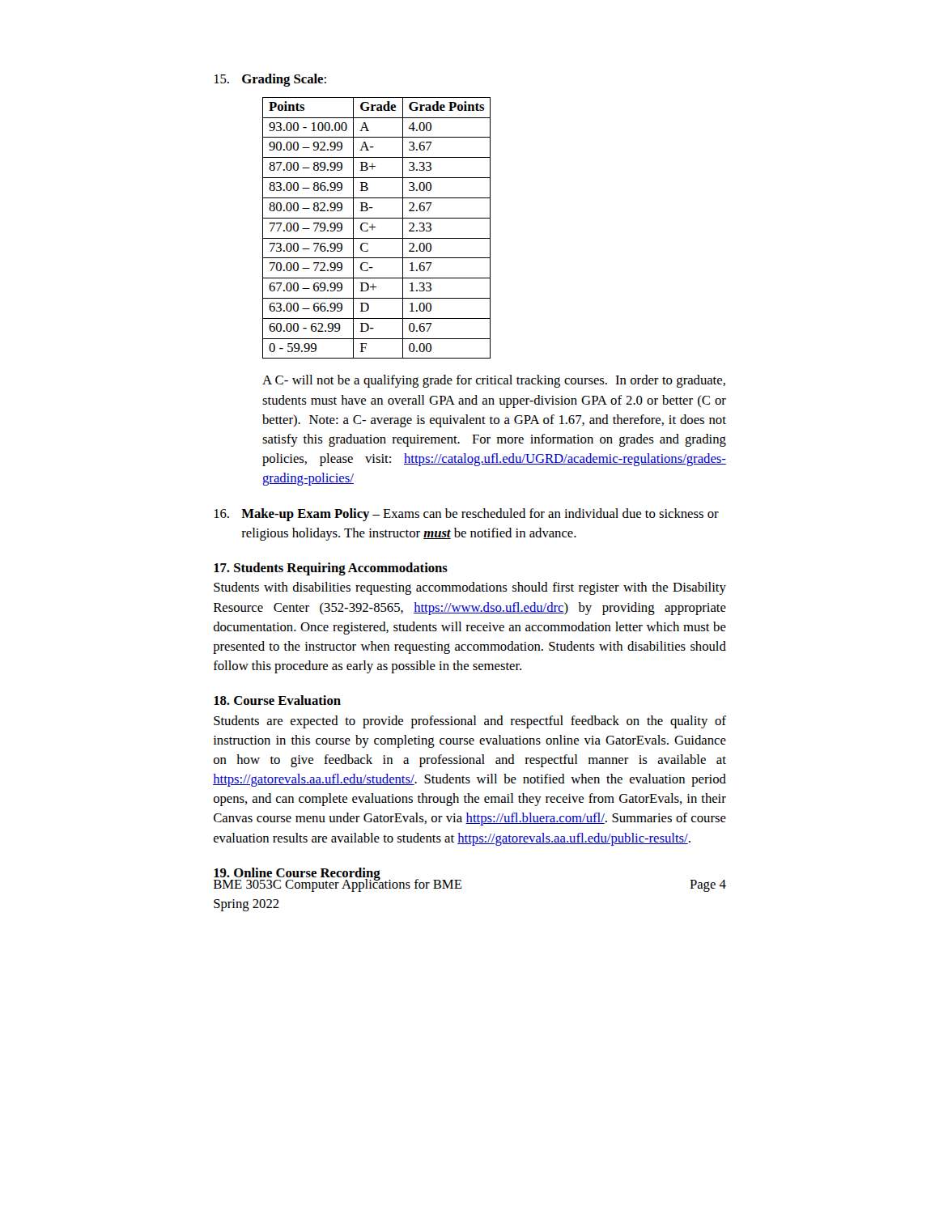15. Grading Scale:
| Points | Grade | Grade Points |
| --- | --- | --- |
| 93.00 - 100.00 | A | 4.00 |
| 90.00 – 92.99 | A- | 3.67 |
| 87.00 – 89.99 | B+ | 3.33 |
| 83.00 – 86.99 | B | 3.00 |
| 80.00 – 82.99 | B- | 2.67 |
| 77.00 – 79.99 | C+ | 2.33 |
| 73.00 – 76.99 | C | 2.00 |
| 70.00 – 72.99 | C- | 1.67 |
| 67.00 – 69.99 | D+ | 1.33 |
| 63.00 – 66.99 | D | 1.00 |
| 60.00 - 62.99 | D- | 0.67 |
| 0 - 59.99 | F | 0.00 |
A C- will not be a qualifying grade for critical tracking courses. In order to graduate, students must have an overall GPA and an upper-division GPA of 2.0 or better (C or better). Note: a C- average is equivalent to a GPA of 1.67, and therefore, it does not satisfy this graduation requirement. For more information on grades and grading policies, please visit: https://catalog.ufl.edu/UGRD/academic-regulations/grades-grading-policies/
16. Make-up Exam Policy – Exams can be rescheduled for an individual due to sickness or religious holidays. The instructor must be notified in advance.
17. Students Requiring Accommodations
Students with disabilities requesting accommodations should first register with the Disability Resource Center (352-392-8565, https://www.dso.ufl.edu/drc) by providing appropriate documentation. Once registered, students will receive an accommodation letter which must be presented to the instructor when requesting accommodation. Students with disabilities should follow this procedure as early as possible in the semester.
18. Course Evaluation
Students are expected to provide professional and respectful feedback on the quality of instruction in this course by completing course evaluations online via GatorEvals. Guidance on how to give feedback in a professional and respectful manner is available at https://gatorevals.aa.ufl.edu/students/. Students will be notified when the evaluation period opens, and can complete evaluations through the email they receive from GatorEvals, in their Canvas course menu under GatorEvals, or via https://ufl.bluera.com/ufl/. Summaries of course evaluation results are available to students at https://gatorevals.aa.ufl.edu/public-results/.
19. Online Course Recording
BME 3053C Computer Applications for BME
Page 4
Spring 2022